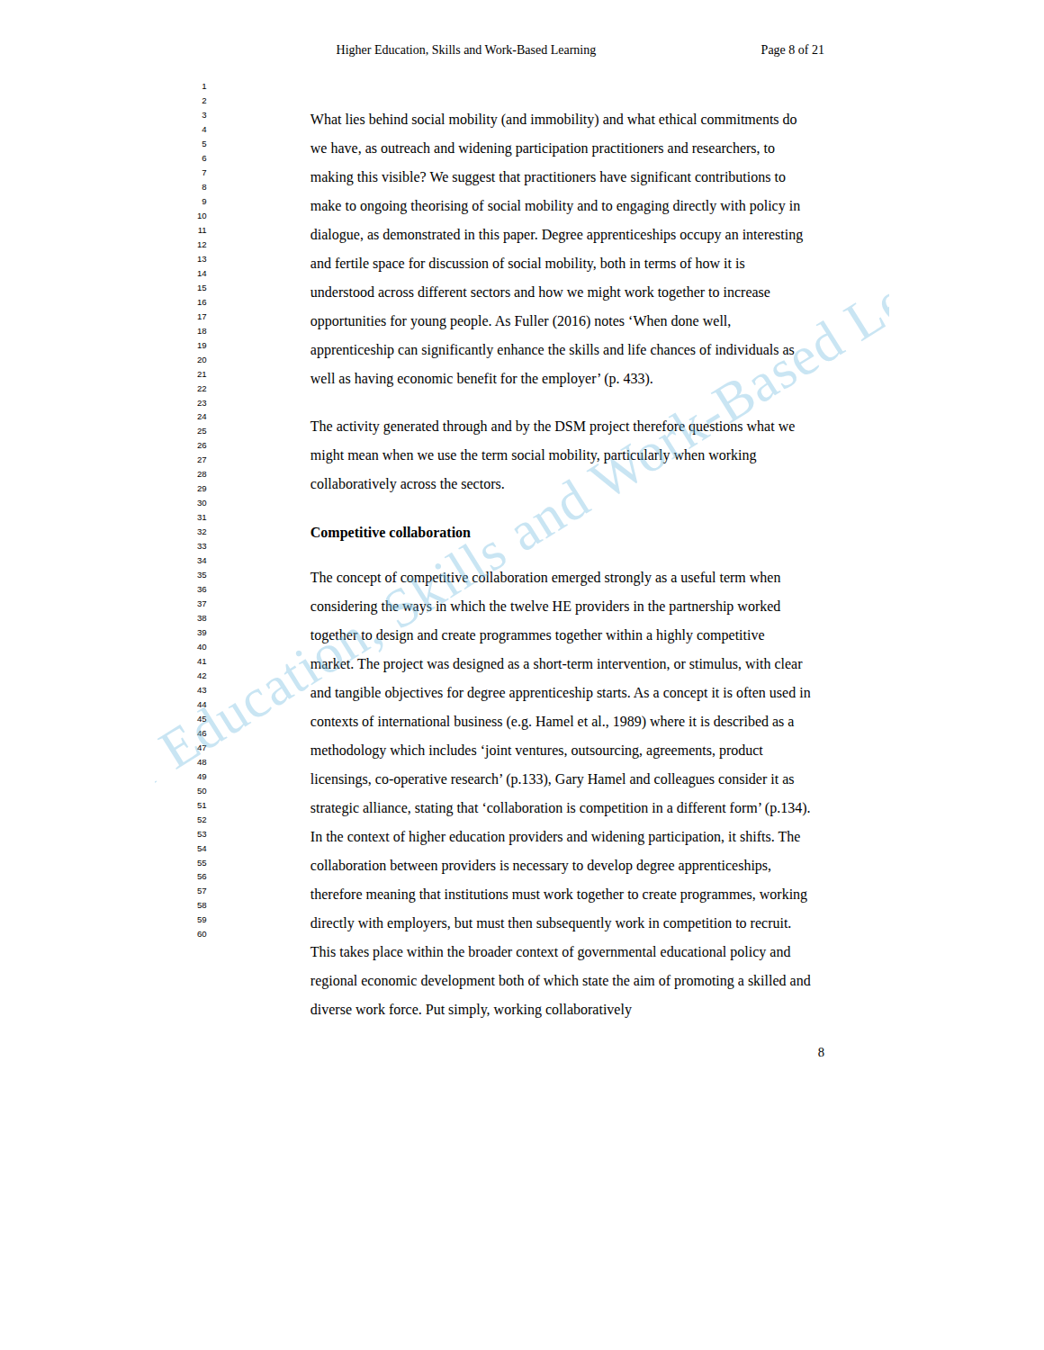Higher Education, Skills and Work-Based Learning Page 8 of 21
12345 678910 1112131415 1617181920 2122232425 2627282930 3132333435 3637383940 4142434445 4647484950 5152535455 5657585960
What lies behind social mobility (and immobility) and what ethical commitments do we have, as outreach and widening participation practitioners and researchers, to making this visible? We suggest that practitioners have significant contributions to make to ongoing theorising of social mobility and to engaging directly with policy in dialogue, as demonstrated in this paper. Degree apprenticeships occupy an interesting and fertile space for discussion of social mobility, both in terms of how it is understood across different sectors and how we might work together to increase opportunities for young people. As Fuller (2016) notes ‘When done well, apprenticeship can significantly enhance the skills and life chances of individuals as well as having economic benefit for the employer’ (p. 433).
The activity generated through and by the DSM project therefore questions what we might mean when we use the term social mobility, particularly when working collaboratively across the sectors.
Competitive collaboration
The concept of competitive collaboration emerged strongly as a useful term when considering the ways in which the twelve HE providers in the partnership worked together to design and create programmes together within a highly competitive market. The project was designed as a short-term intervention, or stimulus, with clear and tangible objectives for degree apprenticeship starts. As a concept it is often used in contexts of international business (e.g. Hamel et al., 1989) where it is described as a methodology which includes ‘joint ventures, outsourcing, agreements, product licensings, co-operative research’ (p.133), Gary Hamel and colleagues consider it as strategic alliance, stating that ‘collaboration is competition in a different form’ (p.134). In the context of higher education providers and widening participation, it shifts. The collaboration between providers is necessary to develop degree apprenticeships, therefore meaning that institutions must work together to create programmes, working directly with employers, but must then subsequently work in competition to recruit. This takes place within the broader context of governmental educational policy and regional economic development both of which state the aim of promoting a skilled and diverse work force. Put simply, working collaboratively
8
Higher Education, Skills and Work-Based Learning